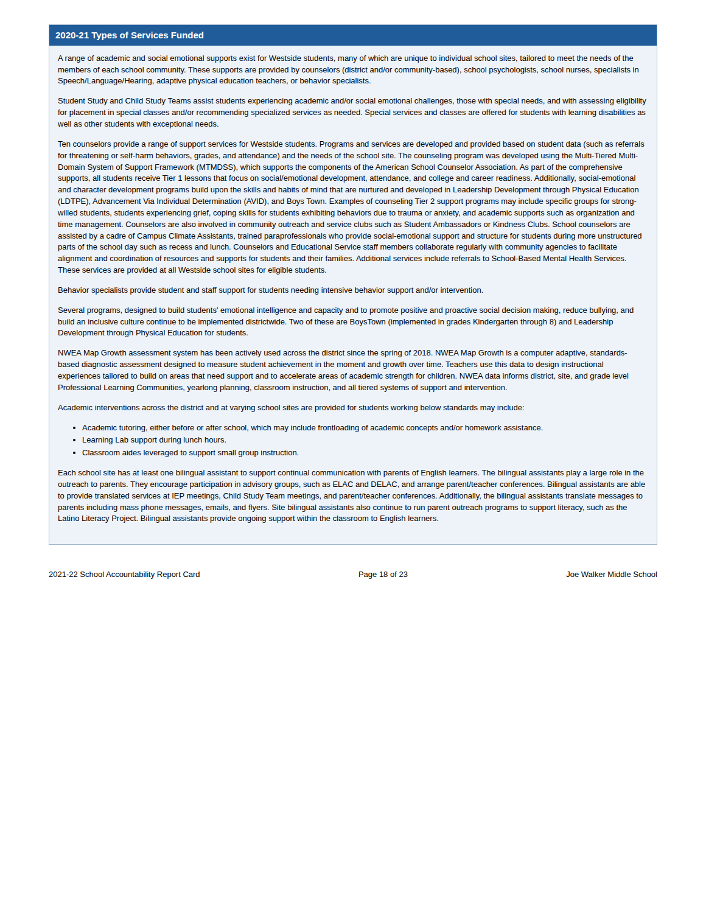2020-21 Types of Services Funded
A range of academic and social emotional supports exist for Westside students, many of which are unique to individual school sites, tailored to meet the needs of the members of each school community. These supports are provided by counselors (district and/or community-based), school psychologists, school nurses, specialists in Speech/Language/Hearing, adaptive physical education teachers, or behavior specialists.
Student Study and Child Study Teams assist students experiencing academic and/or social emotional challenges, those with special needs, and with assessing eligibility for placement in special classes and/or recommending specialized services as needed. Special services and classes are offered for students with learning disabilities as well as other students with exceptional needs.
Ten counselors provide a range of support services for Westside students. Programs and services are developed and provided based on student data (such as referrals for threatening or self-harm behaviors, grades, and attendance) and the needs of the school site. The counseling program was developed using the Multi-Tiered Multi-Domain System of Support Framework (MTMDSS), which supports the components of the American School Counselor Association. As part of the comprehensive supports, all students receive Tier 1 lessons that focus on social/emotional development, attendance, and college and career readiness. Additionally, social-emotional and character development programs build upon the skills and habits of mind that are nurtured and developed in Leadership Development through Physical Education (LDTPE), Advancement Via Individual Determination (AVID), and Boys Town. Examples of counseling Tier 2 support programs may include specific groups for strong-willed students, students experiencing grief, coping skills for students exhibiting behaviors due to trauma or anxiety, and academic supports such as organization and time management. Counselors are also involved in community outreach and service clubs such as Student Ambassadors or Kindness Clubs. School counselors are assisted by a cadre of Campus Climate Assistants, trained paraprofessionals who provide social-emotional support and structure for students during more unstructured parts of the school day such as recess and lunch. Counselors and Educational Service staff members collaborate regularly with community agencies to facilitate alignment and coordination of resources and supports for students and their families. Additional services include referrals to School-Based Mental Health Services. These services are provided at all Westside school sites for eligible students.
Behavior specialists provide student and staff support for students needing intensive behavior support and/or intervention.
Several programs, designed to build students' emotional intelligence and capacity and to promote positive and proactive social decision making, reduce bullying, and build an inclusive culture continue to be implemented districtwide. Two of these are BoysTown (implemented in grades Kindergarten through 8) and Leadership Development through Physical Education for students.
NWEA Map Growth assessment system has been actively used across the district since the spring of 2018. NWEA Map Growth is a computer adaptive, standards-based diagnostic assessment designed to measure student achievement in the moment and growth over time. Teachers use this data to design instructional experiences tailored to build on areas that need support and to accelerate areas of academic strength for children. NWEA data informs district, site, and grade level Professional Learning Communities, yearlong planning, classroom instruction, and all tiered systems of support and intervention.
Academic interventions across the district and at varying school sites are provided for students working below standards may include:
Academic tutoring, either before or after school, which may include frontloading of academic concepts and/or homework assistance.
Learning Lab support during lunch hours.
Classroom aides leveraged to support small group instruction.
Each school site has at least one bilingual assistant to support continual communication with parents of English learners. The bilingual assistants play a large role in the outreach to parents. They encourage participation in advisory groups, such as ELAC and DELAC, and arrange parent/teacher conferences. Bilingual assistants are able to provide translated services at IEP meetings, Child Study Team meetings, and parent/teacher conferences. Additionally, the bilingual assistants translate messages to parents including mass phone messages, emails, and flyers. Site bilingual assistants also continue to run parent outreach programs to support literacy, such as the Latino Literacy Project. Bilingual assistants provide ongoing support within the classroom to English learners.
2021-22 School Accountability Report Card
Page 18 of 23
Joe Walker Middle School